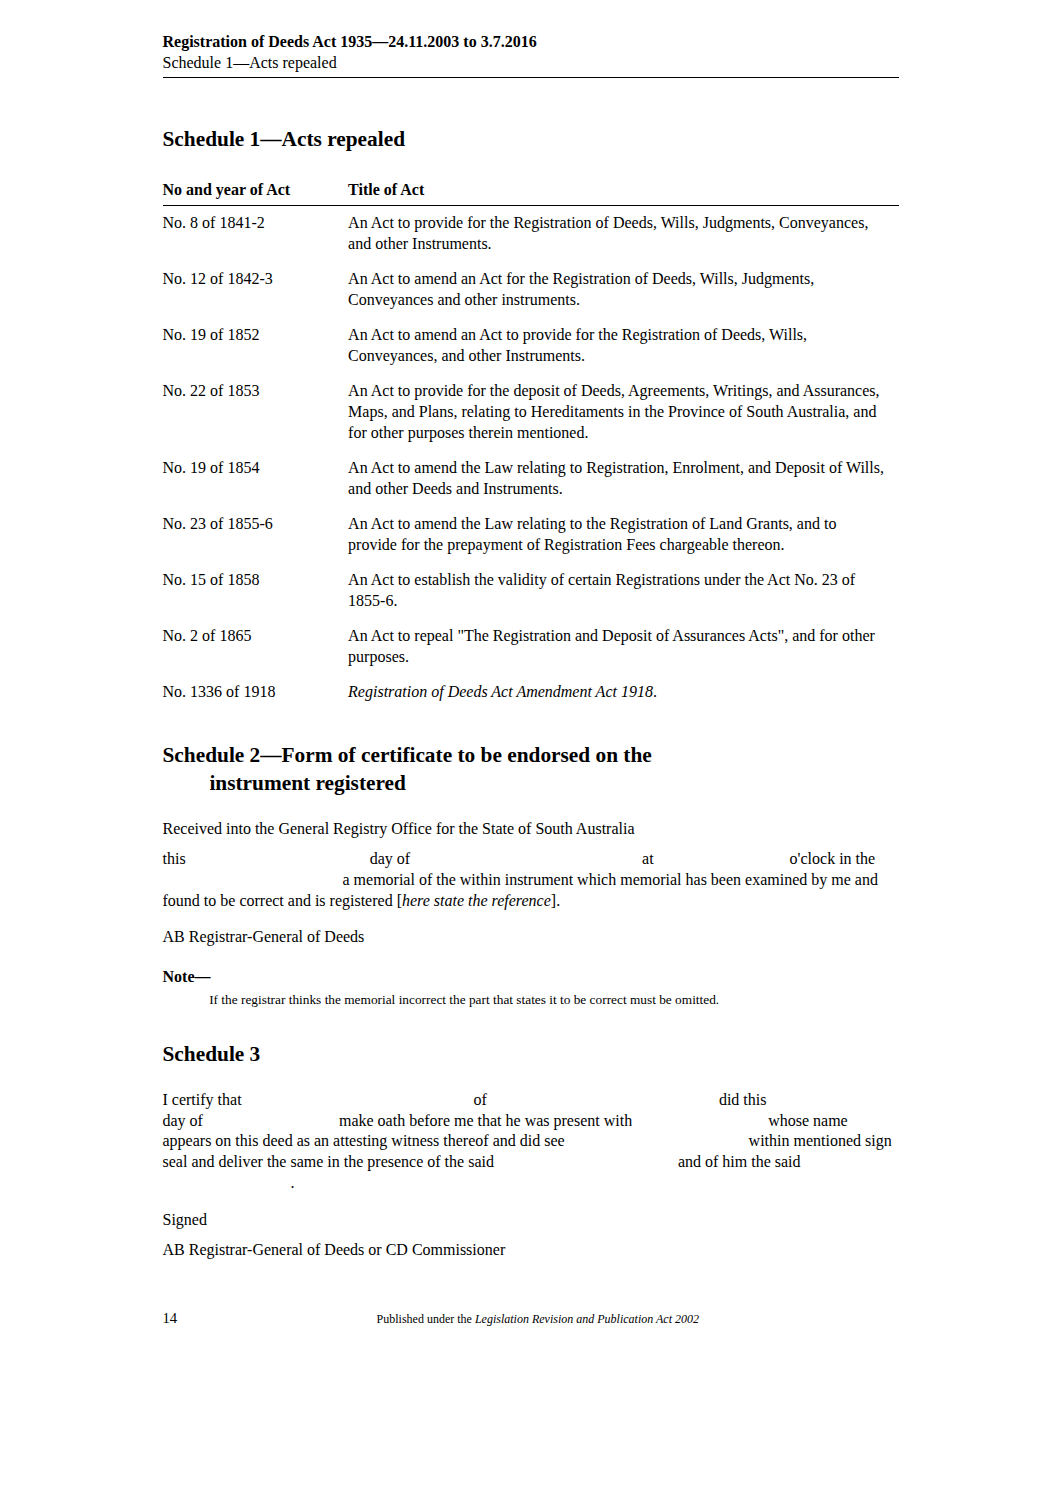Registration of Deeds Act 1935—24.11.2003 to 3.7.2016 Schedule 1—Acts repealed
Schedule 1—Acts repealed
| No and year of Act | Title of Act |
| --- | --- |
| No. 8 of 1841-2 | An Act to provide for the Registration of Deeds, Wills, Judgments, Conveyances, and other Instruments. |
| No. 12 of 1842-3 | An Act to amend an Act for the Registration of Deeds, Wills, Judgments, Conveyances and other instruments. |
| No. 19 of 1852 | An Act to amend an Act to provide for the Registration of Deeds, Wills, Conveyances, and other Instruments. |
| No. 22 of 1853 | An Act to provide for the deposit of Deeds, Agreements, Writings, and Assurances, Maps, and Plans, relating to Hereditaments in the Province of South Australia, and for other purposes therein mentioned. |
| No. 19 of 1854 | An Act to amend the Law relating to Registration, Enrolment, and Deposit of Wills, and other Deeds and Instruments. |
| No. 23 of 1855-6 | An Act to amend the Law relating to the Registration of Land Grants, and to provide for the prepayment of Registration Fees chargeable thereon. |
| No. 15 of 1858 | An Act to establish the validity of certain Registrations under the Act No. 23 of 1855-6. |
| No. 2 of 1865 | An Act to repeal "The Registration and Deposit of Assurances Acts", and for other purposes. |
| No. 1336 of 1918 | Registration of Deeds Act Amendment Act 1918 . |
Schedule 2—Form of certificate to be endorsed on theinstrument registered
Received into the General Registry Office for the State of South Australia
this day of at o'clock in the a memorial of the within instrument which memorial has been examined by me and found to be correct and is registered [here state the reference].
AB Registrar-General of Deeds
Note—
If the registrar thinks the memorial incorrect the part that states it to be correct must be omitted.
Schedule 3
I certify that of did this day of make oath before me that he was present with whose name appears on this deed as an attesting witness thereof and did see within mentioned sign seal and deliver the same in the presence of the said and of him the said .
Signed
AB Registrar-General of Deeds or CD Commissioner
14 Published under the Legislation Revision and Publication Act 2002